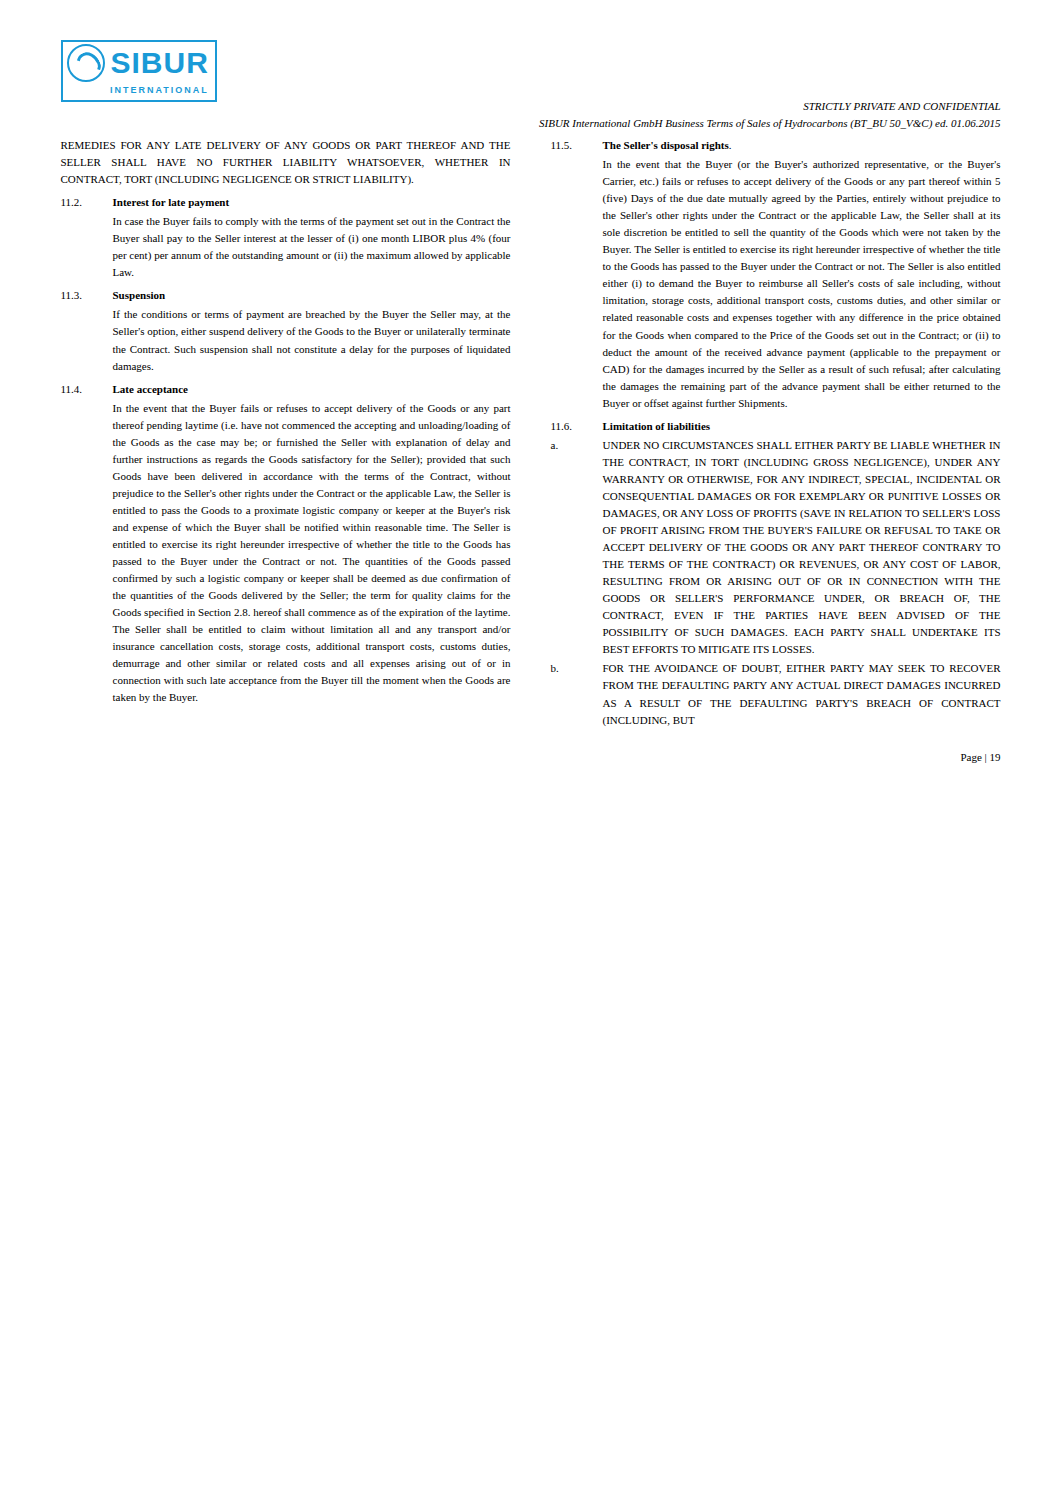SIBUR
INTERNATIONAL
STRICTLY PRIVATE AND CONFIDENTIAL
SIBUR International GmbH Business Terms of Sales of Hydrocarbons (BT_BU 50_V&C) ed. 01.06.2015
REMEDIES FOR ANY LATE DELIVERY OF ANY GOODS OR PART THEREOF AND THE SELLER SHALL HAVE NO FURTHER LIABILITY WHATSOEVER, WHETHER IN CONTRACT, TORT (INCLUDING NEGLIGENCE OR STRICT LIABILITY).
11.2.
Interest for late payment
In case the Buyer fails to comply with the terms of the payment set out in the Contract the Buyer shall pay to the Seller interest at the lesser of (i) one month LIBOR plus 4% (four per cent) per annum of the outstanding amount or (ii) the maximum allowed by applicable Law.
11.3.
Suspension
If the conditions or terms of payment are breached by the Buyer the Seller may, at the Seller's option, either suspend delivery of the Goods to the Buyer or unilaterally terminate the Contract. Such suspension shall not constitute a delay for the purposes of liquidated damages.
11.4.
Late acceptance
In the event that the Buyer fails or refuses to accept delivery of the Goods or any part thereof pending laytime (i.e. have not commenced the accepting and unloading/loading of the Goods as the case may be; or furnished the Seller with explanation of delay and further instructions as regards the Goods satisfactory for the Seller); provided that such Goods have been delivered in accordance with the terms of the Contract, without prejudice to the Seller's other rights under the Contract or the applicable Law, the Seller is entitled to pass the Goods to a proximate logistic company or keeper at the Buyer's risk and expense of which the Buyer shall be notified within reasonable time. The Seller is entitled to exercise its right hereunder irrespective of whether the title to the Goods has passed to the Buyer under the Contract or not. The quantities of the Goods passed confirmed by such a logistic company or keeper shall be deemed as due confirmation of the quantities of the Goods delivered by the Seller; the term for quality claims for the Goods specified in Section 2.8. hereof shall commence as of the expiration of the laytime. The Seller shall be entitled to claim without limitation all and any transport and/or insurance cancellation costs, storage costs, additional transport costs, customs duties, demurrage and other similar or related costs and all expenses arising out of or in connection with such late acceptance from the Buyer till the moment when the Goods are taken by the Buyer.
11.5.
The Seller's disposal rights.
In the event that the Buyer (or the Buyer's authorized representative, or the Buyer's Carrier, etc.) fails or refuses to accept delivery of the Goods or any part thereof within 5 (five) Days of the due date mutually agreed by the Parties, entirely without prejudice to the Seller's other rights under the Contract or the applicable Law, the Seller shall at its sole discretion be entitled to sell the quantity of the Goods which were not taken by the Buyer. The Seller is entitled to exercise its right hereunder irrespective of whether the title to the Goods has passed to the Buyer under the Contract or not. The Seller is also entitled either (i) to demand the Buyer to reimburse all Seller's costs of sale including, without limitation, storage costs, additional transport costs, customs duties, and other similar or related reasonable costs and expenses together with any difference in the price obtained for the Goods when compared to the Price of the Goods set out in the Contract; or (ii) to deduct the amount of the received advance payment (applicable to the prepayment or CAD) for the damages incurred by the Seller as a result of such refusal; after calculating the damages the remaining part of the advance payment shall be either returned to the Buyer or offset against further Shipments.
11.6.
Limitation of liabilities
a.
UNDER NO CIRCUMSTANCES SHALL EITHER PARTY BE LIABLE WHETHER IN THE CONTRACT, IN TORT (INCLUDING GROSS NEGLIGENCE), UNDER ANY WARRANTY OR OTHERWISE, FOR ANY INDIRECT, SPECIAL, INCIDENTAL OR CONSEQUENTIAL DAMAGES OR FOR EXEMPLARY OR PUNITIVE LOSSES OR DAMAGES, OR ANY LOSS OF PROFITS (SAVE IN RELATION TO SELLER'S LOSS OF PROFIT ARISING FROM THE BUYER'S FAILURE OR REFUSAL TO TAKE OR ACCEPT DELIVERY OF THE GOODS OR ANY PART THEREOF CONTRARY TO THE TERMS OF THE CONTRACT) OR REVENUES, OR ANY COST OF LABOR, RESULTING FROM OR ARISING OUT OF OR IN CONNECTION WITH THE GOODS OR SELLER'S PERFORMANCE UNDER, OR BREACH OF, THE CONTRACT, EVEN IF THE PARTIES HAVE BEEN ADVISED OF THE POSSIBILITY OF SUCH DAMAGES. EACH PARTY SHALL UNDERTAKE ITS BEST EFFORTS TO MITIGATE ITS LOSSES.
b.
FOR THE AVOIDANCE OF DOUBT, EITHER PARTY MAY SEEK TO RECOVER FROM THE DEFAULTING PARTY ANY ACTUAL DIRECT DAMAGES INCURRED AS A RESULT OF THE DEFAULTING PARTY'S BREACH OF CONTRACT (INCLUDING, BUT
Page | 19